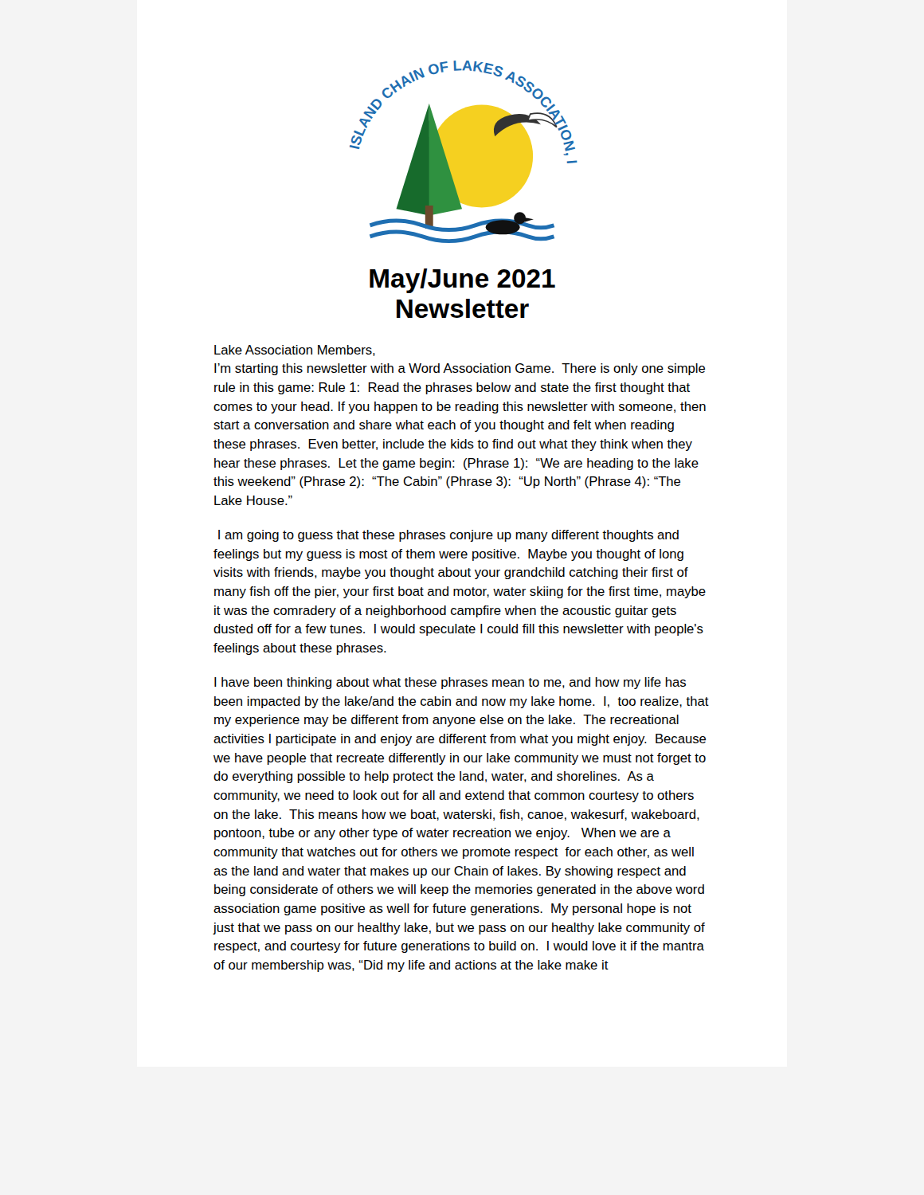May/June 2021
Newsletter
Lake Association Members,
I’m starting this newsletter with a Word Association Game. There is only one simple rule in this game: Rule 1: Read the phrases below and state the first thought that comes to your head. If you happen to be reading this newsletter with someone, then start a conversation and share what each of you thought and felt when reading these phrases. Even better, include the kids to find out what they think when they hear these phrases. Let the game begin: (Phrase 1): “We are heading to the lake this weekend” (Phrase 2): “The Cabin” (Phrase 3): “Up North” (Phrase 4): “The Lake House.”
I am going to guess that these phrases conjure up many different thoughts and feelings but my guess is most of them were positive. Maybe you thought of long visits with friends, maybe you thought about your grandchild catching their first of many fish off the pier, your first boat and motor, water skiing for the first time, maybe it was the comradery of a neighborhood campfire when the acoustic guitar gets dusted off for a few tunes. I would speculate I could fill this newsletter with people's feelings about these phrases.
I have been thinking about what these phrases mean to me, and how my life has been impacted by the lake/and the cabin and now my lake home. I, too realize, that my experience may be different from anyone else on the lake. The recreational activities I participate in and enjoy are different from what you might enjoy. Because we have people that recreate differently in our lake community we must not forget to do everything possible to help protect the land, water, and shorelines. As a community, we need to look out for all and extend that common courtesy to others on the lake. This means how we boat, waterski, fish, canoe, wakesurf, wakeboard, pontoon, tube or any other type of water recreation we enjoy. When we are a community that watches out for others we promote respect for each other, as well as the land and water that makes up our Chain of lakes. By showing respect and being considerate of others we will keep the memories generated in the above word association game positive as well for future generations. My personal hope is not just that we pass on our healthy lake, but we pass on our healthy lake community of respect, and courtesy for future generations to build on. I would love it if the mantra of our membership was, “Did my life and actions at the lake make it